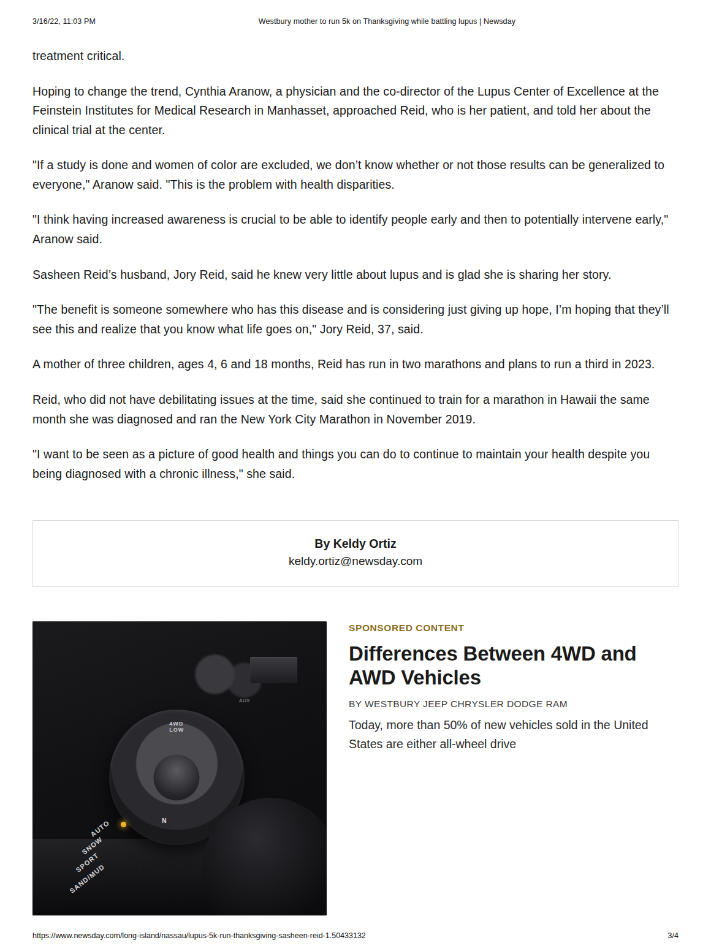3/16/22, 11:03 PM Westbury mother to run 5k on Thanksgiving while battling lupus | Newsday
treatment critical.
Hoping to change the trend, Cynthia Aranow, a physician and the co-director of the Lupus Center of Excellence at the Feinstein Institutes for Medical Research in Manhasset, approached Reid, who is her patient, and told her about the clinical trial at the center.
"If a study is done and women of color are excluded, we don’t know whether or not those results can be generalized to everyone," Aranow said. "This is the problem with health disparities.
"I think having increased awareness is crucial to be able to identify people early and then to potentially intervene early," Aranow said.
Sasheen Reid’s husband, Jory Reid, said he knew very little about lupus and is glad she is sharing her story.
"The benefit is someone somewhere who has this disease and is considering just giving up hope, I’m hoping that they’ll see this and realize that you know what life goes on," Jory Reid, 37, said.
A mother of three children, ages 4, 6 and 18 months, Reid has run in two marathons and plans to run a third in 2023.
Reid, who did not have debilitating issues at the time, said she continued to train for a marathon in Hawaii the same month she was diagnosed and ran the New York City Marathon in November 2019.
"I want to be seen as a picture of good health and things you can do to continue to maintain your health despite you being diagnosed with a chronic illness," she said.
By Keldy Ortiz
keldy.ortiz@newsday.com
AUX
4WD
LOW
N
AUTO
SNOW
SPORT
SAND/MUD
SPONSORED CONTENT
Differences Between 4WD and AWD Vehicles
BY WESTBURY JEEP CHRYSLER DODGE RAM
Today, more than 50% of new vehicles sold in the United States are either all-wheel drive
https://www.newsday.com/long-island/nassau/lupus-5k-run-thanksgiving-sasheen-reid-1.50433132 3/4